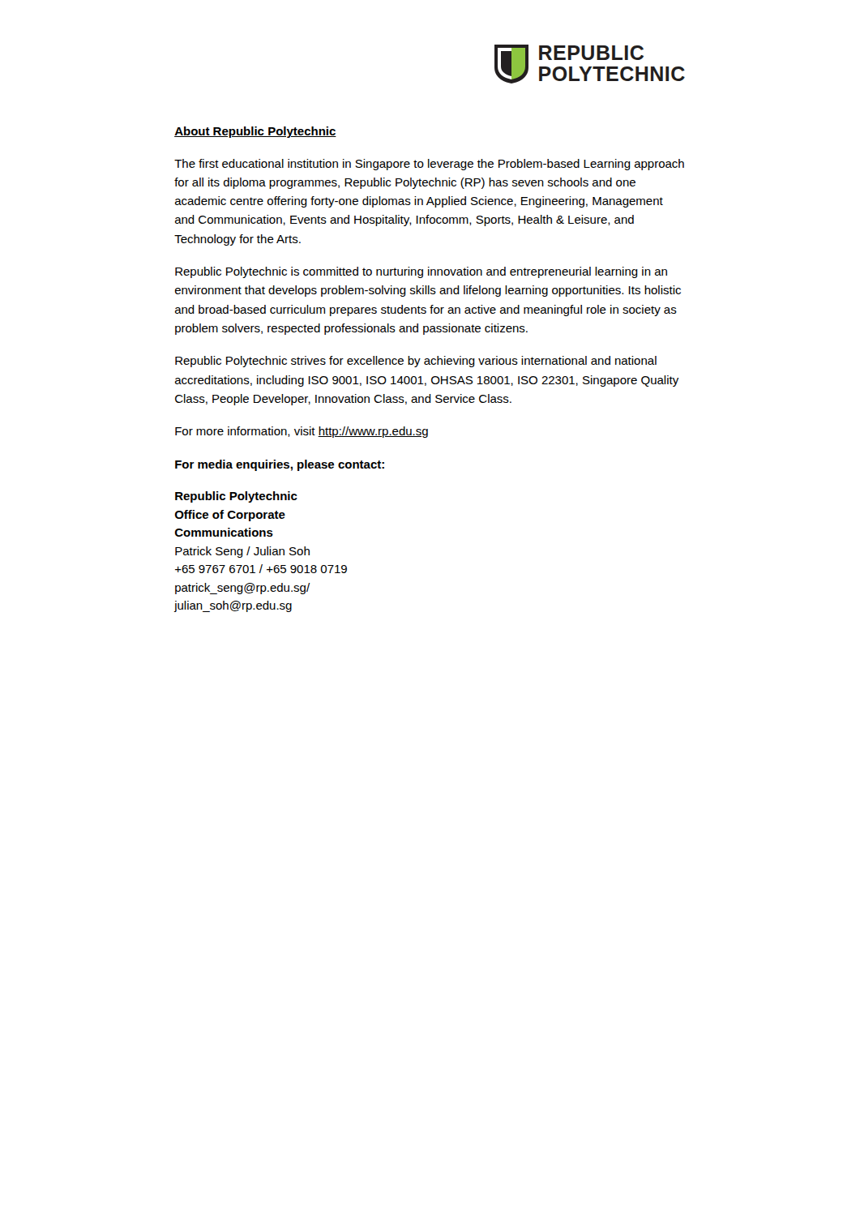REPUBLICPOLYTECHNIC
About Republic Polytechnic
The first educational institution in Singapore to leverage the Problem-based Learning approach for all its diploma programmes, Republic Polytechnic (RP) has seven schools and one academic centre offering forty-one diplomas in Applied Science, Engineering, Management and Communication, Events and Hospitality, Infocomm, Sports, Health & Leisure, and Technology for the Arts.
Republic Polytechnic is committed to nurturing innovation and entrepreneurial learning in an environment that develops problem-solving skills and lifelong learning opportunities. Its holistic and broad-based curriculum prepares students for an active and meaningful role in society as problem solvers, respected professionals and passionate citizens.
Republic Polytechnic strives for excellence by achieving various international and national accreditations, including ISO 9001, ISO 14001, OHSAS 18001, ISO 22301, Singapore Quality Class, People Developer, Innovation Class, and Service Class.
For more information, visit http://www.rp.edu.sg
For media enquiries, please contact:
Republic Polytechnic
Office of Corporate
Communications
Patrick Seng / Julian Soh
+65 9767 6701 / +65 9018 0719
patrick_seng@rp.edu.sg/
julian_soh@rp.edu.sg